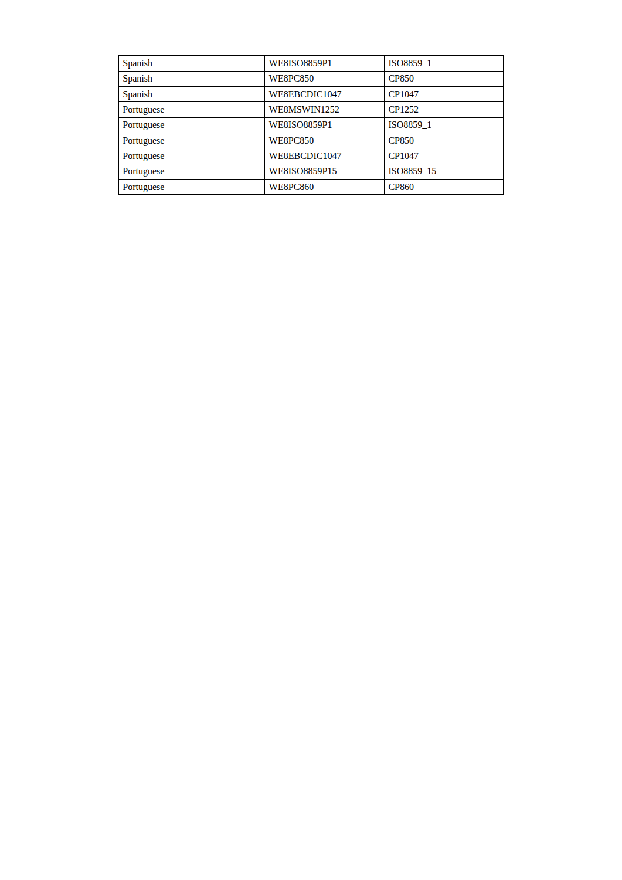| Spanish | WE8ISO8859P1 | ISO8859_1 |
| Spanish | WE8PC850 | CP850 |
| Spanish | WE8EBCDIC1047 | CP1047 |
| Portuguese | WE8MSWIN1252 | CP1252 |
| Portuguese | WE8ISO8859P1 | ISO8859_1 |
| Portuguese | WE8PC850 | CP850 |
| Portuguese | WE8EBCDIC1047 | CP1047 |
| Portuguese | WE8ISO8859P15 | ISO8859_15 |
| Portuguese | WE8PC860 | CP860 |